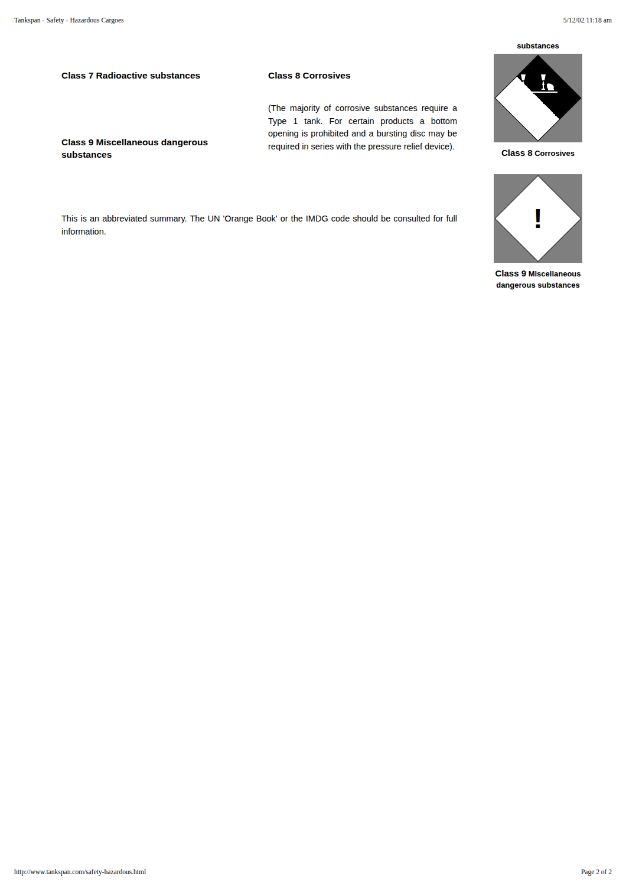Tankspan - Safety - Hazardous Cargoes
5/12/02 11:18 am
Class 7 Radioactive substances
Class 9 Miscellaneous dangerous substances
Class 8 Corrosives
(The majority of corrosive substances require a Type 1 tank. For certain products a bottom opening is prohibited and a bursting disc may be required in series with the pressure relief device).
substances
Class 8 Corrosives
!
Class 9 Miscellaneous dangerous substances
This is an abbreviated summary. The UN 'Orange Book' or the IMDG code should be consulted for full information.
http://www.tankspan.com/safety-hazardous.html
Page 2 of 2